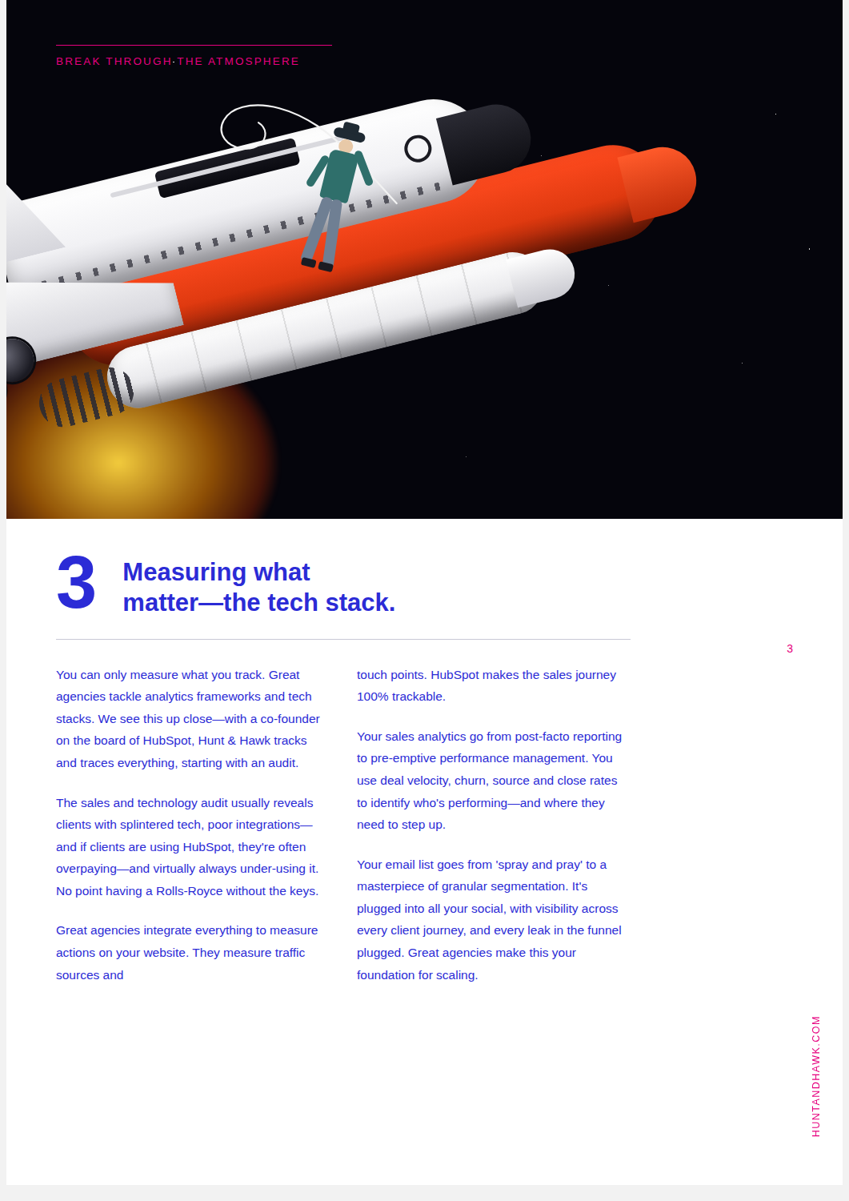Break through the atmosphere
3
Measuring what
matter—the tech stack.
3
You can only measure what you track. Great agencies tackle analytics frameworks and tech stacks. We see this up close—with a co-founder on the board of HubSpot, Hunt & Hawk tracks and traces everything, starting with an audit.
The sales and technology audit usually reveals clients with splintered tech, poor integrations—and if clients are using HubSpot, they're often overpaying—and virtually always under-using it. No point having a Rolls-Royce without the keys.
Great agencies integrate everything to measure actions on your website. They measure traffic sources and
touch points. HubSpot makes the sales journey 100% trackable.
Your sales analytics go from post-facto reporting to pre-emptive performance management. You use deal velocity, churn, source and close rates to identify who's performing—and where they need to step up.
Your email list goes from 'spray and pray' to a masterpiece of granular segmentation. It's plugged into all your social, with visibility across every client journey, and every leak in the funnel plugged. Great agencies make this your foundation for scaling.
HUNTANDHAWK.COM